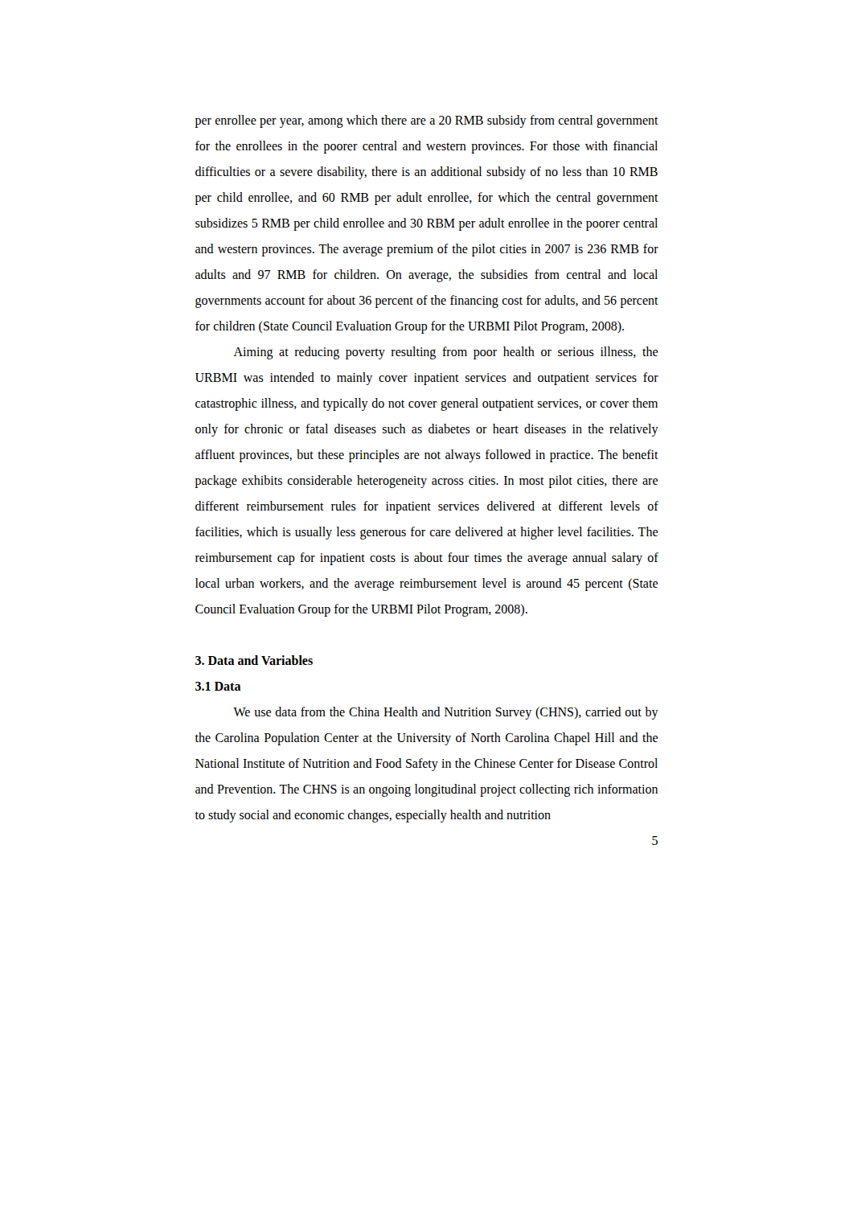per enrollee per year, among which there are a 20 RMB subsidy from central government for the enrollees in the poorer central and western provinces. For those with financial difficulties or a severe disability, there is an additional subsidy of no less than 10 RMB per child enrollee, and 60 RMB per adult enrollee, for which the central government subsidizes 5 RMB per child enrollee and 30 RBM per adult enrollee in the poorer central and western provinces. The average premium of the pilot cities in 2007 is 236 RMB for adults and 97 RMB for children. On average, the subsidies from central and local governments account for about 36 percent of the financing cost for adults, and 56 percent for children (State Council Evaluation Group for the URBMI Pilot Program, 2008).
Aiming at reducing poverty resulting from poor health or serious illness, the URBMI was intended to mainly cover inpatient services and outpatient services for catastrophic illness, and typically do not cover general outpatient services, or cover them only for chronic or fatal diseases such as diabetes or heart diseases in the relatively affluent provinces, but these principles are not always followed in practice. The benefit package exhibits considerable heterogeneity across cities. In most pilot cities, there are different reimbursement rules for inpatient services delivered at different levels of facilities, which is usually less generous for care delivered at higher level facilities. The reimbursement cap for inpatient costs is about four times the average annual salary of local urban workers, and the average reimbursement level is around 45 percent (State Council Evaluation Group for the URBMI Pilot Program, 2008).
3. Data and Variables
3.1 Data
We use data from the China Health and Nutrition Survey (CHNS), carried out by the Carolina Population Center at the University of North Carolina Chapel Hill and the National Institute of Nutrition and Food Safety in the Chinese Center for Disease Control and Prevention. The CHNS is an ongoing longitudinal project collecting rich information to study social and economic changes, especially health and nutrition
5